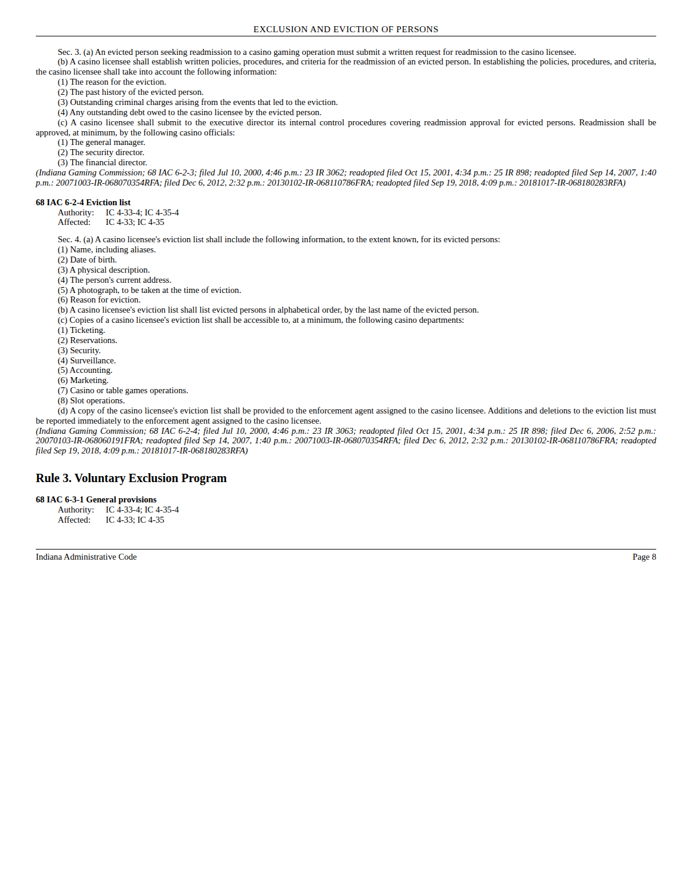EXCLUSION AND EVICTION OF PERSONS
Sec. 3. (a) An evicted person seeking readmission to a casino gaming operation must submit a written request for readmission to the casino licensee.
(b) A casino licensee shall establish written policies, procedures, and criteria for the readmission of an evicted person. In establishing the policies, procedures, and criteria, the casino licensee shall take into account the following information:
(1) The reason for the eviction.
(2) The past history of the evicted person.
(3) Outstanding criminal charges arising from the events that led to the eviction.
(4) Any outstanding debt owed to the casino licensee by the evicted person.
(c) A casino licensee shall submit to the executive director its internal control procedures covering readmission approval for evicted persons. Readmission shall be approved, at minimum, by the following casino officials:
(1) The general manager.
(2) The security director.
(3) The financial director.
(Indiana Gaming Commission; 68 IAC 6-2-3; filed Jul 10, 2000, 4:46 p.m.: 23 IR 3062; readopted filed Oct 15, 2001, 4:34 p.m.: 25 IR 898; readopted filed Sep 14, 2007, 1:40 p.m.: 20071003-IR-068070354RFA; filed Dec 6, 2012, 2:32 p.m.: 20130102-IR-068110786FRA; readopted filed Sep 19, 2018, 4:09 p.m.: 20181017-IR-068180283RFA)
68 IAC 6-2-4 Eviction list
Authority: IC 4-33-4; IC 4-35-4
Affected: IC 4-33; IC 4-35
Sec. 4. (a) A casino licensee's eviction list shall include the following information, to the extent known, for its evicted persons:
(1) Name, including aliases.
(2) Date of birth.
(3) A physical description.
(4) The person's current address.
(5) A photograph, to be taken at the time of eviction.
(6) Reason for eviction.
(b) A casino licensee's eviction list shall list evicted persons in alphabetical order, by the last name of the evicted person.
(c) Copies of a casino licensee's eviction list shall be accessible to, at a minimum, the following casino departments:
(1) Ticketing.
(2) Reservations.
(3) Security.
(4) Surveillance.
(5) Accounting.
(6) Marketing.
(7) Casino or table games operations.
(8) Slot operations.
(d) A copy of the casino licensee's eviction list shall be provided to the enforcement agent assigned to the casino licensee. Additions and deletions to the eviction list must be reported immediately to the enforcement agent assigned to the casino licensee.
(Indiana Gaming Commission; 68 IAC 6-2-4; filed Jul 10, 2000, 4:46 p.m.: 23 IR 3063; readopted filed Oct 15, 2001, 4:34 p.m.: 25 IR 898; filed Dec 6, 2006, 2:52 p.m.: 20070103-IR-068060191FRA; readopted filed Sep 14, 2007, 1:40 p.m.: 20071003-IR-068070354RFA; filed Dec 6, 2012, 2:32 p.m.: 20130102-IR-068110786FRA; readopted filed Sep 19, 2018, 4:09 p.m.: 20181017-IR-068180283RFA)
Rule 3. Voluntary Exclusion Program
68 IAC 6-3-1 General provisions
Authority: IC 4-33-4; IC 4-35-4
Affected: IC 4-33; IC 4-35
Indiana Administrative Code Page 8